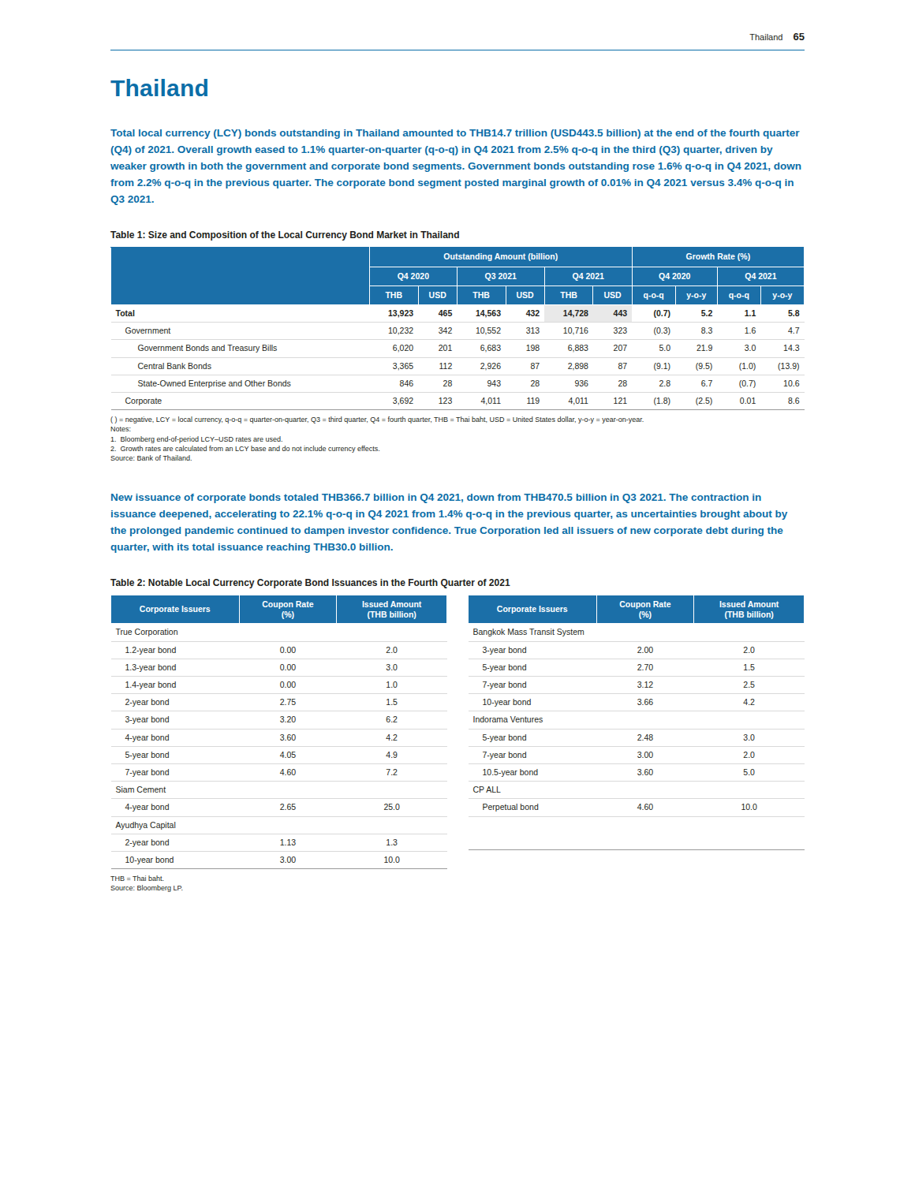Thailand 65
Thailand
Total local currency (LCY) bonds outstanding in Thailand amounted to THB14.7 trillion (USD443.5 billion) at the end of the fourth quarter (Q4) of 2021. Overall growth eased to 1.1% quarter-on-quarter (q-o-q) in Q4 2021 from 2.5% q-o-q in the third (Q3) quarter, driven by weaker growth in both the government and corporate bond segments. Government bonds outstanding rose 1.6% q-o-q in Q4 2021, down from 2.2% q-o-q in the previous quarter. The corporate bond segment posted marginal growth of 0.01% in Q4 2021 versus 3.4% q-o-q in Q3 2021.
Table 1: Size and Composition of the Local Currency Bond Market in Thailand
| | Outstanding Amount (billion) | Growth Rate (%) |
| --- | --- | --- |
| Q4 2020 | Q3 2021 | Q4 2021 | Q4 2020 | Q4 2021 |
| THB | USD | THB | USD | THB | USD | q-o-q | y-o-y | q-o-q | y-o-y |
| Total | 13,923 | 465 | 14,563 | 432 | 14,728 | 443 | (0.7) | 5.2 | 1.1 | 5.8 |
| Government | 10,232 | 342 | 10,552 | 313 | 10,716 | 323 | (0.3) | 8.3 | 1.6 | 4.7 |
| Government Bonds and Treasury Bills | 6,020 | 201 | 6,683 | 198 | 6,883 | 207 | 5.0 | 21.9 | 3.0 | 14.3 |
| Central Bank Bonds | 3,365 | 112 | 2,926 | 87 | 2,898 | 87 | (9.1) | (9.5) | (1.0) | (13.9) |
| State-Owned Enterprise and Other Bonds | 846 | 28 | 943 | 28 | 936 | 28 | 2.8 | 6.7 | (0.7) | 10.6 |
| Corporate | 3,692 | 123 | 4,011 | 119 | 4,011 | 121 | (1.8) | (2.5) | 0.01 | 8.6 |
( ) = negative, LCY = local currency, q-o-q = quarter-on-quarter, Q3 = third quarter, Q4 = fourth quarter, THB = Thai baht, USD = United States dollar, y-o-y = year-on-year.
Notes:
1. Bloomberg end-of-period LCY–USD rates are used.
2. Growth rates are calculated from an LCY base and do not include currency effects.
Source: Bank of Thailand.
New issuance of corporate bonds totaled THB366.7 billion in Q4 2021, down from THB470.5 billion in Q3 2021. The contraction in issuance deepened, accelerating to 22.1% q-o-q in Q4 2021 from 1.4% q-o-q in the previous quarter, as uncertainties brought about by the prolonged pandemic continued to dampen investor confidence. True Corporation led all issuers of new corporate debt during the quarter, with its total issuance reaching THB30.0 billion.
Table 2: Notable Local Currency Corporate Bond Issuances in the Fourth Quarter of 2021
| Corporate Issuers | Coupon Rate (%) | Issued Amount (THB billion) |
| --- | --- | --- |
| True Corporation |
| 1.2-year bond | 0.00 | 2.0 |
| 1.3-year bond | 0.00 | 3.0 |
| 1.4-year bond | 0.00 | 1.0 |
| 2-year bond | 2.75 | 1.5 |
| 3-year bond | 3.20 | 6.2 |
| 4-year bond | 3.60 | 4.2 |
| 5-year bond | 4.05 | 4.9 |
| 7-year bond | 4.60 | 7.2 |
| Siam Cement |
| 4-year bond | 2.65 | 25.0 |
| Ayudhya Capital |
| 2-year bond | 1.13 | 1.3 |
| 10-year bond | 3.00 | 10.0 |
| Corporate Issuers | Coupon Rate (%) | Issued Amount (THB billion) |
| --- | --- | --- |
| Bangkok Mass Transit System |
| 3-year bond | 2.00 | 2.0 |
| 5-year bond | 2.70 | 1.5 |
| 7-year bond | 3.12 | 2.5 |
| 10-year bond | 3.66 | 4.2 |
| Indorama Ventures |
| 5-year bond | 2.48 | 3.0 |
| 7-year bond | 3.00 | 2.0 |
| 10.5-year bond | 3.60 | 5.0 |
| CP ALL |
| Perpetual bond | 4.60 | 10.0 |
THB = Thai baht.
Source: Bloomberg LP.